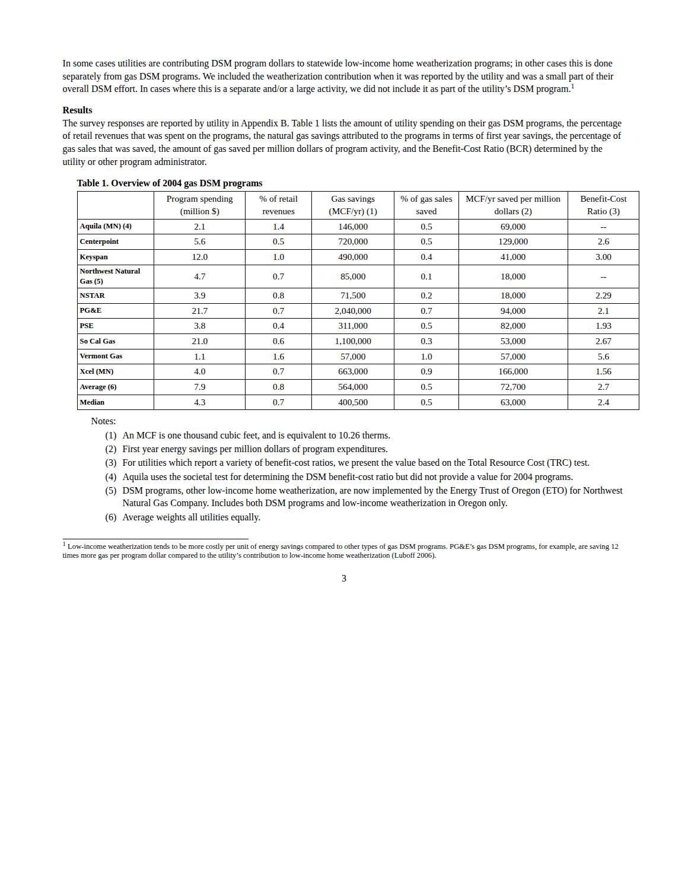In some cases utilities are contributing DSM program dollars to statewide low-income home weatherization programs; in other cases this is done separately from gas DSM programs. We included the weatherization contribution when it was reported by the utility and was a small part of their overall DSM effort. In cases where this is a separate and/or a large activity, we did not include it as part of the utility’s DSM program.1
Results
The survey responses are reported by utility in Appendix B. Table 1 lists the amount of utility spending on their gas DSM programs, the percentage of retail revenues that was spent on the programs, the natural gas savings attributed to the programs in terms of first year savings, the percentage of gas sales that was saved, the amount of gas saved per million dollars of program activity, and the Benefit-Cost Ratio (BCR) determined by the utility or other program administrator.
Table 1. Overview of 2004 gas DSM programs
| | Program spending (million $) | % of retail revenues | Gas savings (MCF/yr) (1) | % of gas sales saved | MCF/yr saved per million dollars (2) | Benefit-Cost Ratio (3) |
| --- | --- | --- | --- | --- | --- | --- |
| Aquila (MN) (4) | 2.1 | 1.4 | 146,000 | 0.5 | 69,000 | -- |
| Centerpoint | 5.6 | 0.5 | 720,000 | 0.5 | 129,000 | 2.6 |
| Keyspan | 12.0 | 1.0 | 490,000 | 0.4 | 41,000 | 3.00 |
| Northwest Natural Gas (5) | 4.7 | 0.7 | 85,000 | 0.1 | 18,000 | -- |
| NSTAR | 3.9 | 0.8 | 71,500 | 0.2 | 18,000 | 2.29 |
| PG&E | 21.7 | 0.7 | 2,040,000 | 0.7 | 94,000 | 2.1 |
| PSE | 3.8 | 0.4 | 311,000 | 0.5 | 82,000 | 1.93 |
| So Cal Gas | 21.0 | 0.6 | 1,100,000 | 0.3 | 53,000 | 2.67 |
| Vermont Gas | 1.1 | 1.6 | 57,000 | 1.0 | 57,000 | 5.6 |
| Xcel (MN) | 4.0 | 0.7 | 663,000 | 0.9 | 166,000 | 1.56 |
| Average (6) | 7.9 | 0.8 | 564,000 | 0.5 | 72,700 | 2.7 |
| Median | 4.3 | 0.7 | 400,500 | 0.5 | 63,000 | 2.4 |
Notes:
(1) An MCF is one thousand cubic feet, and is equivalent to 10.26 therms.
(2) First year energy savings per million dollars of program expenditures.
(3) For utilities which report a variety of benefit-cost ratios, we present the value based on the Total Resource Cost (TRC) test.
(4) Aquila uses the societal test for determining the DSM benefit-cost ratio but did not provide a value for 2004 programs.
(5) DSM programs, other low-income home weatherization, are now implemented by the Energy Trust of Oregon (ETO) for Northwest Natural Gas Company. Includes both DSM programs and low-income weatherization in Oregon only.
(6) Average weights all utilities equally.
1 Low-income weatherization tends to be more costly per unit of energy savings compared to other types of gas DSM programs. PG&E’s gas DSM programs, for example, are saving 12 times more gas per program dollar compared to the utility’s contribution to low-income home weatherization (Luboff 2006).
3